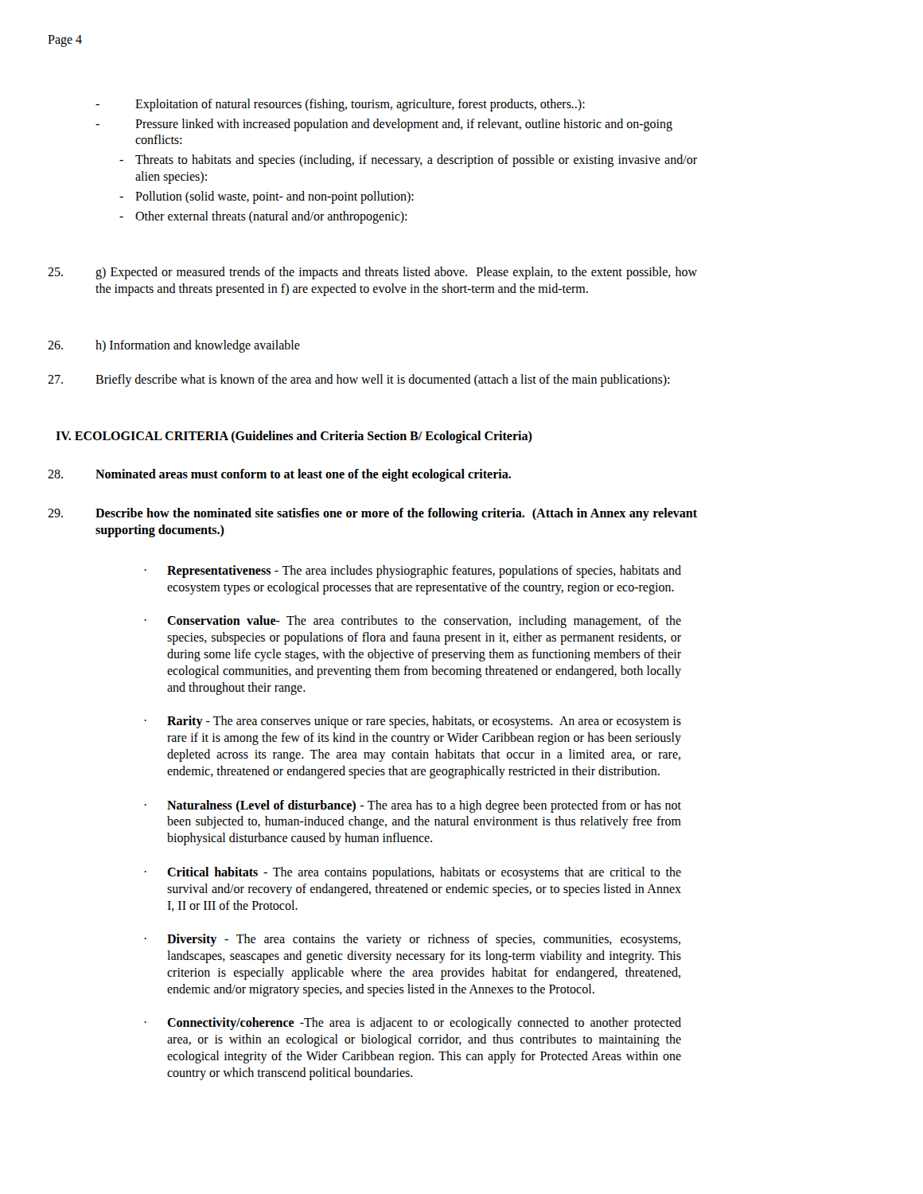Page 4
-
Exploitation of natural resources (fishing, tourism, agriculture, forest products, others..):
-
Pressure linked with increased population and development and, if relevant, outline historic and on-going conflicts:
-
Threats to habitats and species (including, if necessary, a description of possible or existing invasive and/or alien species):
-
Pollution (solid waste, point- and non-point pollution):
-
Other external threats (natural and/or anthropogenic):
25.
g) Expected or measured trends of the impacts and threats listed above. Please explain, to the extent possible, how the impacts and threats presented in f) are expected to evolve in the short-term and the mid-term.
26.
h) Information and knowledge available
27.
Briefly describe what is known of the area and how well it is documented (attach a list of the main publications):
IV. ECOLOGICAL CRITERIA (Guidelines and Criteria Section B/ Ecological Criteria)
28.
Nominated areas must conform to at least one of the eight ecological criteria.
29.
Describe how the nominated site satisfies one or more of the following criteria. (Attach in Annex any relevant supporting documents.)
·
Representativeness - The area includes physiographic features, populations of species, habitats and ecosystem types or ecological processes that are representative of the country, region or eco-region.
·
Conservation value- The area contributes to the conservation, including management, of the species, subspecies or populations of flora and fauna present in it, either as permanent residents, or during some life cycle stages, with the objective of preserving them as functioning members of their ecological communities, and preventing them from becoming threatened or endangered, both locally and throughout their range.
·
Rarity - The area conserves unique or rare species, habitats, or ecosystems. An area or ecosystem is rare if it is among the few of its kind in the country or Wider Caribbean region or has been seriously depleted across its range. The area may contain habitats that occur in a limited area, or rare, endemic, threatened or endangered species that are geographically restricted in their distribution.
·
Naturalness (Level of disturbance) - The area has to a high degree been protected from or has not been subjected to, human-induced change, and the natural environment is thus relatively free from biophysical disturbance caused by human influence.
·
Critical habitats - The area contains populations, habitats or ecosystems that are critical to the survival and/or recovery of endangered, threatened or endemic species, or to species listed in Annex I, II or III of the Protocol.
·
Diversity - The area contains the variety or richness of species, communities, ecosystems, landscapes, seascapes and genetic diversity necessary for its long-term viability and integrity. This criterion is especially applicable where the area provides habitat for endangered, threatened, endemic and/or migratory species, and species listed in the Annexes to the Protocol.
·
Connectivity/coherence -The area is adjacent to or ecologically connected to another protected area, or is within an ecological or biological corridor, and thus contributes to maintaining the ecological integrity of the Wider Caribbean region. This can apply for Protected Areas within one country or which transcend political boundaries.